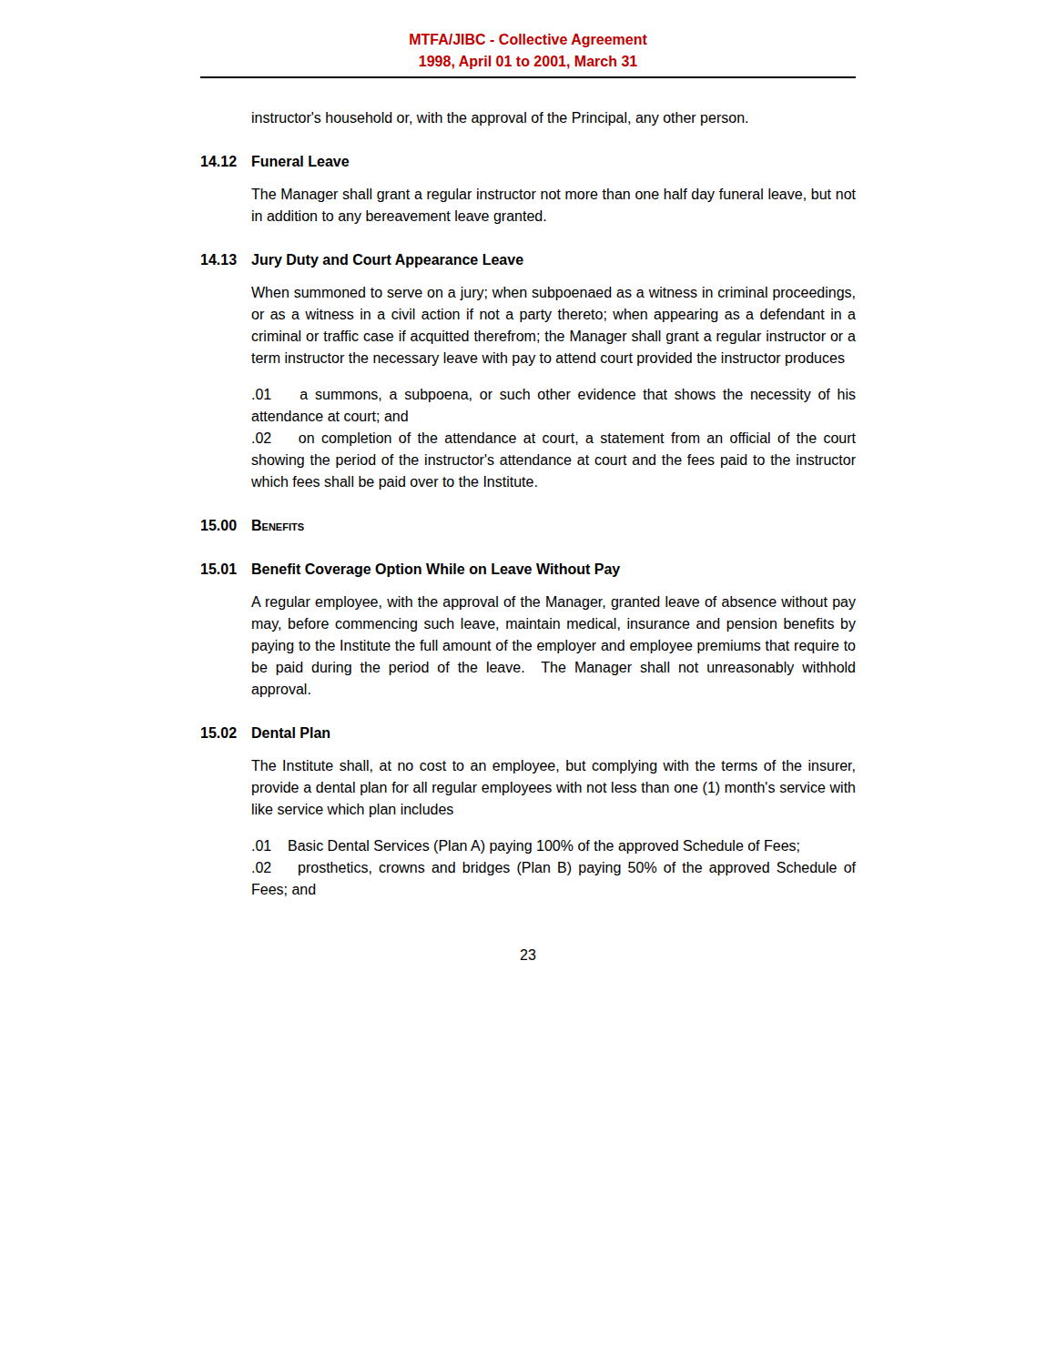MTFA/JIBC - Collective Agreement 1998, April 01 to 2001, March 31
instructor's household or, with the approval of the Principal, any other person.
14.12 Funeral Leave
The Manager shall grant a regular instructor not more than one half day funeral leave, but not in addition to any bereavement leave granted.
14.13 Jury Duty and Court Appearance Leave
When summoned to serve on a jury; when subpoenaed as a witness in criminal proceedings, or as a witness in a civil action if not a party thereto; when appearing as a defendant in a criminal or traffic case if acquitted therefrom; the Manager shall grant a regular instructor or a term instructor the necessary leave with pay to attend court provided the instructor produces
.01 a summons, a subpoena, or such other evidence that shows the necessity of his attendance at court; and
.02 on completion of the attendance at court, a statement from an official of the court showing the period of the instructor's attendance at court and the fees paid to the instructor which fees shall be paid over to the Institute.
15.00 Benefits
15.01 Benefit Coverage Option While on Leave Without Pay
A regular employee, with the approval of the Manager, granted leave of absence without pay may, before commencing such leave, maintain medical, insurance and pension benefits by paying to the Institute the full amount of the employer and employee premiums that require to be paid during the period of the leave. The Manager shall not unreasonably withhold approval.
15.02 Dental Plan
The Institute shall, at no cost to an employee, but complying with the terms of the insurer, provide a dental plan for all regular employees with not less than one (1) month's service with like service which plan includes
.01 Basic Dental Services (Plan A) paying 100% of the approved Schedule of Fees;
.02 prosthetics, crowns and bridges (Plan B) paying 50% of the approved Schedule of Fees; and
23